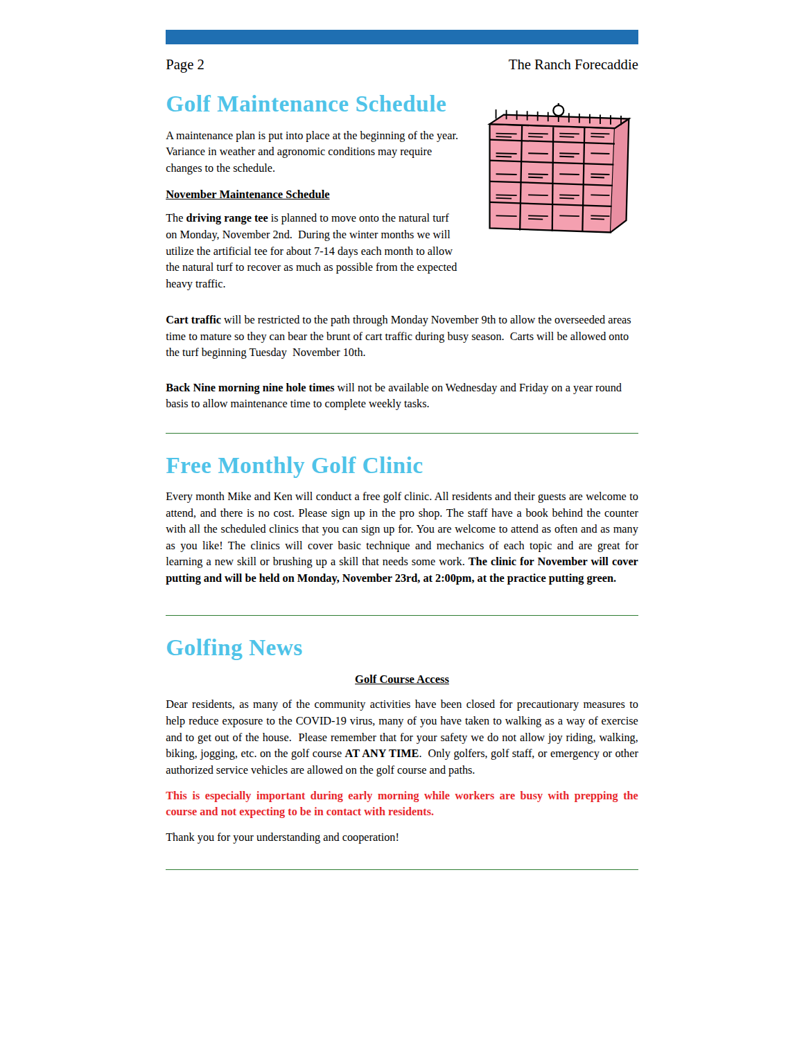Page 2
The Ranch Forecaddie
Golf Maintenance Schedule
A maintenance plan is put into place at the beginning of the year. Variance in weather and agronomic conditions may require changes to the schedule.
November Maintenance Schedule
The driving range tee is planned to move onto the natural turf on Monday, November 2nd. During the winter months we will utilize the artificial tee for about 7-14 days each month to allow the natural turf to recover as much as possible from the expected heavy traffic.
Cart traffic will be restricted to the path through Monday November 9th to allow the overseeded areas time to mature so they can bear the brunt of cart traffic during busy season. Carts will be allowed onto the turf beginning Tuesday November 10th.
Back Nine morning nine hole times will not be available on Wednesday and Friday on a year round basis to allow maintenance time to complete weekly tasks.
Free Monthly Golf Clinic
Every month Mike and Ken will conduct a free golf clinic. All residents and their guests are welcome to attend, and there is no cost. Please sign up in the pro shop. The staff have a book behind the counter with all the scheduled clinics that you can sign up for. You are welcome to attend as often and as many as you like! The clinics will cover basic technique and mechanics of each topic and are great for learning a new skill or brushing up a skill that needs some work. The clinic for November will cover putting and will be held on Monday, November 23rd, at 2:00pm, at the practice putting green.
Golfing News
Golf Course Access
Dear residents, as many of the community activities have been closed for precautionary measures to help reduce exposure to the COVID-19 virus, many of you have taken to walking as a way of exercise and to get out of the house. Please remember that for your safety we do not allow joy riding, walking, biking, jogging, etc. on the golf course AT ANY TIME. Only golfers, golf staff, or emergency or other authorized service vehicles are allowed on the golf course and paths.
This is especially important during early morning while workers are busy with prepping the course and not expecting to be in contact with residents.
Thank you for your understanding and cooperation!